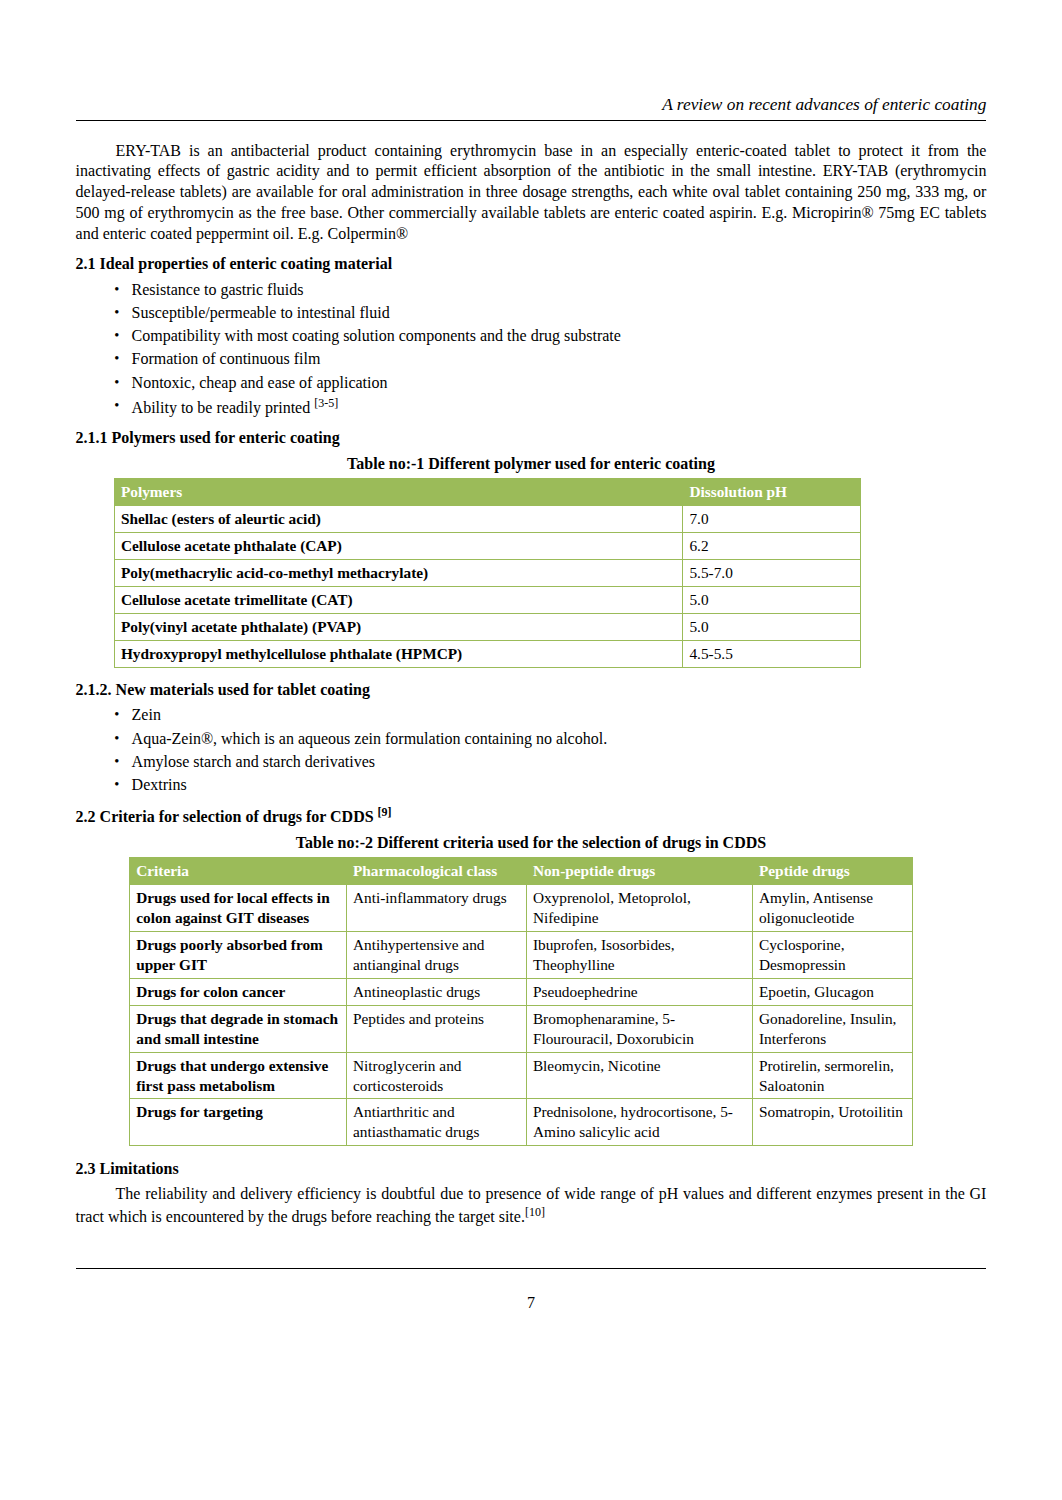A review on recent advances of enteric coating
ERY-TAB is an antibacterial product containing erythromycin base in an especially enteric-coated tablet to protect it from the inactivating effects of gastric acidity and to permit efficient absorption of the antibiotic in the small intestine. ERY-TAB (erythromycin delayed-release tablets) are available for oral administration in three dosage strengths, each white oval tablet containing 250 mg, 333 mg, or 500 mg of erythromycin as the free base. Other commercially available tablets are enteric coated aspirin. E.g. Micropirin® 75mg EC tablets and enteric coated peppermint oil. E.g. Colpermin®
2.1 Ideal properties of enteric coating material
Resistance to gastric fluids
Susceptible/permeable to intestinal fluid
Compatibility with most coating solution components and the drug substrate
Formation of continuous film
Nontoxic, cheap and ease of application
Ability to be readily printed [3-5]
2.1.1 Polymers used for enteric coating
Table no:-1 Different polymer used for enteric coating
| Polymers | Dissolution pH |
| --- | --- |
| Shellac (esters of aleurtic acid) | 7.0 |
| Cellulose acetate phthalate (CAP) | 6.2 |
| Poly(methacrylic acid-co-methyl methacrylate) | 5.5-7.0 |
| Cellulose acetate trimellitate (CAT) | 5.0 |
| Poly(vinyl acetate phthalate) (PVAP) | 5.0 |
| Hydroxypropyl methylcellulose phthalate (HPMCP) | 4.5-5.5 |
2.1.2. New materials used for tablet coating
Zein
Aqua-Zein®, which is an aqueous zein formulation containing no alcohol.
Amylose starch and starch derivatives
Dextrins
2.2 Criteria for selection of drugs for CDDS [9]
Table no:-2 Different criteria used for the selection of drugs in CDDS
| Criteria | Pharmacological class | Non-peptide drugs | Peptide drugs |
| --- | --- | --- | --- |
| Drugs used for local effects in colon against GIT diseases | Anti-inflammatory drugs | Oxyprenolol, Metoprolol, Nifedipine | Amylin, Antisense oligonucleotide |
| Drugs poorly absorbed from upper GIT | Antihypertensive and antianginal drugs | Ibuprofen, Isosorbides, Theophylline | Cyclosporine, Desmopressin |
| Drugs for colon cancer | Antineoplastic drugs | Pseudoephedrine | Epoetin, Glucagon |
| Drugs that degrade in stomach and small intestine | Peptides and proteins | Bromophenaramine, 5-Flourouracil, Doxorubicin | Gonadoreline, Insulin, Interferons |
| Drugs that undergo extensive first pass metabolism | Nitroglycerin and corticosteroids | Bleomycin, Nicotine | Protirelin, sermorelin, Saloatonin |
| Drugs for targeting | Antiarthritic and antiasthamatic drugs | Prednisolone, hydrocortisone, 5-Amino salicylic acid | Somatropin, Urotoilitin |
2.3 Limitations
The reliability and delivery efficiency is doubtful due to presence of wide range of pH values and different enzymes present in the GI tract which is encountered by the drugs before reaching the target site.[10]
7